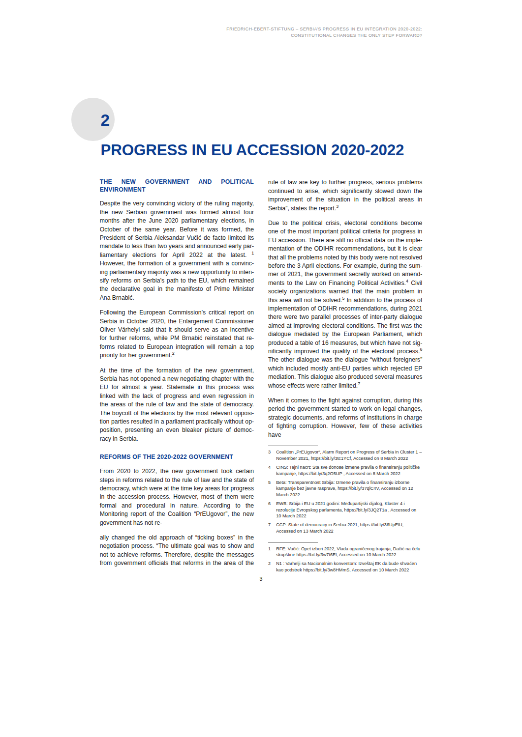Friedrich-Ebert-Stiftung – Serbia’s progress in EU integration 2020-2022:
Constitutional changes the only step forward?
2
PROGRESS IN EU ACCESSION 2020-2022
THE NEW GOVERNMENT AND POLITICAL ENVIRONMENT
Despite the very convincing victory of the ruling majority, the new Serbian government was formed almost four months after the June 2020 parliamentary elections, in October of the same year. Before it was formed, the President of Serbia Aleksandar Vučić de facto limited its mandate to less than two years and announced early parliamentary elections for April 2022 at the latest. 1 However, the formation of a government with a convincing parliamentary majority was a new opportunity to intensify reforms on Serbia’s path to the EU, which remained the declarative goal in the manifesto of Prime Minister Ana Brnabić.
Following the European Commission’s critical report on Serbia in October 2020, the Enlargement Commissioner Oliver Várhelyi said that it should serve as an incentive for further reforms, while PM Brnabić reinstated that reforms related to European integration will remain a top priority for her government.2
At the time of the formation of the new government, Serbia has not opened a new negotiating chapter with the EU for almost a year. Stalemate in this process was linked with the lack of progress and even regression in the areas of the rule of law and the state of democracy. The boycott of the elections by the most relevant opposition parties resulted in a parliament practically without opposition, presenting an even bleaker picture of democracy in Serbia.
REFORMS OF THE 2020-2022 GOVERNMENT
From 2020 to 2022, the new government took certain steps in reforms related to the rule of law and the state of democracy, which were at the time key areas for progress in the accession process. However, most of them were formal and procedural in nature. According to the Monitoring report of the Coalition “PrEUgovor”, the new government has not re-
ally changed the old approach of “ticking boxes” in the negotiation process. “The ultimate goal was to show and not to achieve reforms. Therefore, despite the messages from government officials that reforms in the area of the rule of law are key to further progress, serious problems continued to arise, which significantly slowed down the improvement of the situation in the political areas in Serbia”, states the report.3
Due to the political crisis, electoral conditions become one of the most important political criteria for progress in EU accession. There are still no official data on the implementation of the ODIHR recommendations, but it is clear that all the problems noted by this body were not resolved before the 3 April elections. For example, during the summer of 2021, the government secretly worked on amendments to the Law on Financing Political Activities.4 Civil society organizations warned that the main problem in this area will not be solved.5 In addition to the process of implementation of ODIHR recommendations, during 2021 there were two parallel processes of inter-party dialogue aimed at improving electoral conditions. The first was the dialogue mediated by the European Parliament, which produced a table of 16 measures, but which have not significantly improved the quality of the electoral process.6 The other dialogue was the dialogue “without foreigners” which included mostly anti-EU parties which rejected EP mediation. This dialogue also produced several measures whose effects were rather limited.7
When it comes to the fight against corruption, during this period the government started to work on legal changes, strategic documents, and reforms of institutions in charge of fighting corruption. However, few of these activities have
3
Coalition „PrEUgovor“, Alarm Report on Progress of Serbia in Cluster 1 – November 2021, https://bit.ly/3tc1YCf, Accessed on 8 March 2022
4
CINS: Tajni nacrt: Šta sve donose izmene pravila o finansiranju političke kampanje, https://bit.ly/3q2O5UP , Accessed on 8 March 2022
5
Beta: Transparentnost Srbija: Izmene pravila o finansiranju izborne kampanje bez javne rasprave, https://bit.ly/37qlC4V, Accessed on 12 March 2022
6
EWB: Srbija i EU u 2021 godini: Međupartijski dijalog, Klaster 4 i rezolucije Evropskog parlamenta, https://bit.ly/3JQ2T1a , Accessed on 10 March 2022
7
CCP: State of democracy in Serbia 2021, https://bit.ly/36UpElU, Accessed on 13 March 2022
1
RFE: Vučić: Opet izbori 2022, Vlada ograničenog trajanja, Dačić na čelu skupštine https://bit.ly/3w7t6El, Accessed on 10 March 2022
2
N1 : Varhelji sa Nacionalnim konventom: Izveštaj EK da bude shvaćen kao podstrek https://bit.ly/3w8HMmS, Accessed on 10 March 2022
3